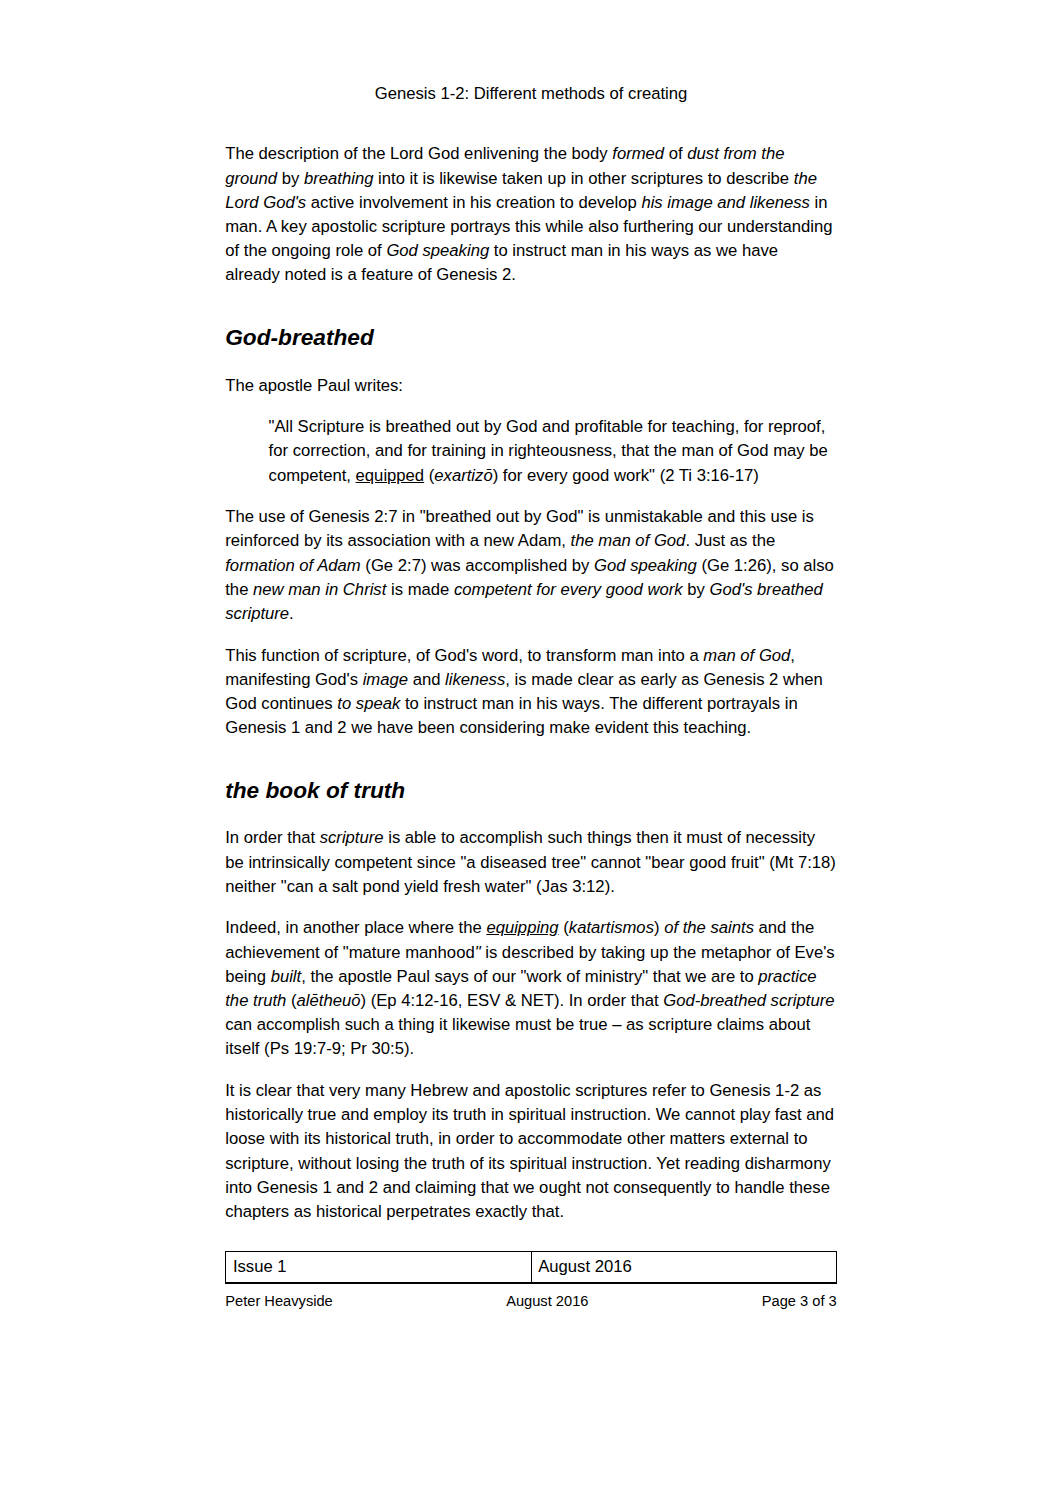Genesis 1-2: Different methods of creating
The description of the Lord God enlivening the body formed of dust from the ground by breathing into it is likewise taken up in other scriptures to describe the Lord God's active involvement in his creation to develop his image and likeness in man. A key apostolic scripture portrays this while also furthering our understanding of the ongoing role of God speaking to instruct man in his ways as we have already noted is a feature of Genesis 2.
God-breathed
The apostle Paul writes:
"All Scripture is breathed out by God and profitable for teaching, for reproof, for correction, and for training in righteousness, that the man of God may be competent, equipped (exartizō) for every good work" (2 Ti 3:16-17)
The use of Genesis 2:7 in "breathed out by God" is unmistakable and this use is reinforced by its association with a new Adam, the man of God. Just as the formation of Adam (Ge 2:7) was accomplished by God speaking (Ge 1:26), so also the new man in Christ is made competent for every good work by God's breathed scripture.
This function of scripture, of God's word, to transform man into a man of God, manifesting God's image and likeness, is made clear as early as Genesis 2 when God continues to speak to instruct man in his ways. The different portrayals in Genesis 1 and 2 we have been considering make evident this teaching.
the book of truth
In order that scripture is able to accomplish such things then it must of necessity be intrinsically competent since "a diseased tree" cannot "bear good fruit" (Mt 7:18) neither "can a salt pond yield fresh water" (Jas 3:12).
Indeed, in another place where the equipping (katartismos) of the saints and the achievement of "mature manhood" is described by taking up the metaphor of Eve's being built, the apostle Paul says of our "work of ministry" that we are to practice the truth (alētheuō) (Ep 4:12-16, ESV & NET). In order that God-breathed scripture can accomplish such a thing it likewise must be true – as scripture claims about itself (Ps 19:7-9; Pr 30:5).
It is clear that very many Hebrew and apostolic scriptures refer to Genesis 1-2 as historically true and employ its truth in spiritual instruction. We cannot play fast and loose with its historical truth, in order to accommodate other matters external to scripture, without losing the truth of its spiritual instruction. Yet reading disharmony into Genesis 1 and 2 and claiming that we ought not consequently to handle these chapters as historical perpetrates exactly that.
| Issue 1 | August 2016 |
Peter Heavyside August 2016 Page 3 of 3